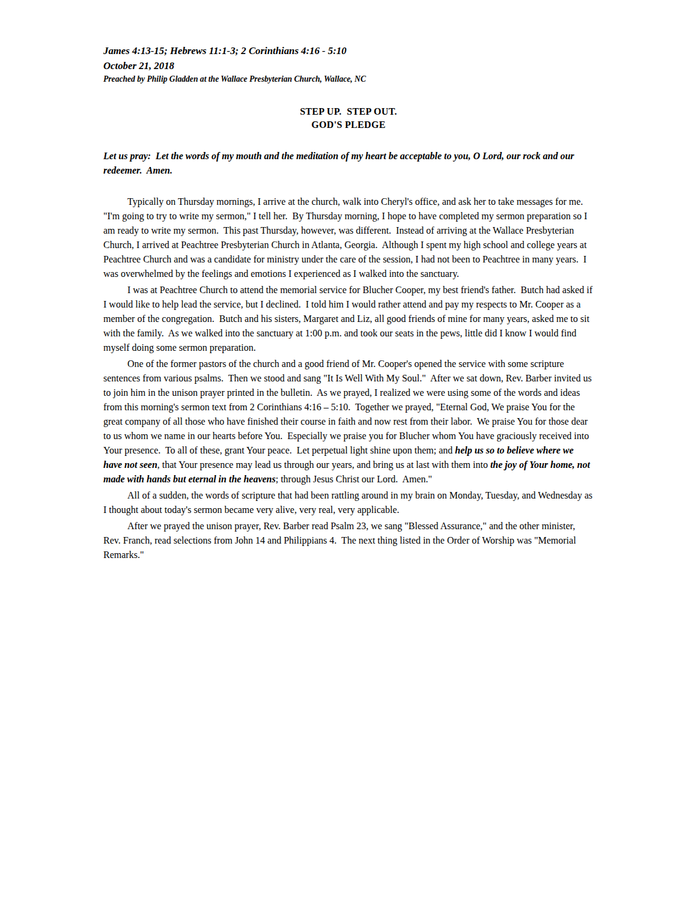James 4:13-15; Hebrews 11:1-3; 2 Corinthians 4:16 - 5:10 October 21, 2018 Preached by Philip Gladden at the Wallace Presbyterian Church, Wallace, NC
STEP UP. STEP OUT.
GOD'S PLEDGE
Let us pray: Let the words of my mouth and the meditation of my heart be acceptable to you, O Lord, our rock and our redeemer. Amen.
Typically on Thursday mornings, I arrive at the church, walk into Cheryl's office, and ask her to take messages for me. "I'm going to try to write my sermon," I tell her. By Thursday morning, I hope to have completed my sermon preparation so I am ready to write my sermon. This past Thursday, however, was different. Instead of arriving at the Wallace Presbyterian Church, I arrived at Peachtree Presbyterian Church in Atlanta, Georgia. Although I spent my high school and college years at Peachtree Church and was a candidate for ministry under the care of the session, I had not been to Peachtree in many years. I was overwhelmed by the feelings and emotions I experienced as I walked into the sanctuary.
I was at Peachtree Church to attend the memorial service for Blucher Cooper, my best friend's father. Butch had asked if I would like to help lead the service, but I declined. I told him I would rather attend and pay my respects to Mr. Cooper as a member of the congregation. Butch and his sisters, Margaret and Liz, all good friends of mine for many years, asked me to sit with the family. As we walked into the sanctuary at 1:00 p.m. and took our seats in the pews, little did I know I would find myself doing some sermon preparation.
One of the former pastors of the church and a good friend of Mr. Cooper's opened the service with some scripture sentences from various psalms. Then we stood and sang "It Is Well With My Soul." After we sat down, Rev. Barber invited us to join him in the unison prayer printed in the bulletin. As we prayed, I realized we were using some of the words and ideas from this morning's sermon text from 2 Corinthians 4:16 – 5:10. Together we prayed, "Eternal God, We praise You for the great company of all those who have finished their course in faith and now rest from their labor. We praise You for those dear to us whom we name in our hearts before You. Especially we praise you for Blucher whom You have graciously received into Your presence. To all of these, grant Your peace. Let perpetual light shine upon them; and help us so to believe where we have not seen, that Your presence may lead us through our years, and bring us at last with them into the joy of Your home, not made with hands but eternal in the heavens; through Jesus Christ our Lord. Amen."
All of a sudden, the words of scripture that had been rattling around in my brain on Monday, Tuesday, and Wednesday as I thought about today's sermon became very alive, very real, very applicable.
After we prayed the unison prayer, Rev. Barber read Psalm 23, we sang "Blessed Assurance," and the other minister, Rev. Franch, read selections from John 14 and Philippians 4. The next thing listed in the Order of Worship was "Memorial Remarks."